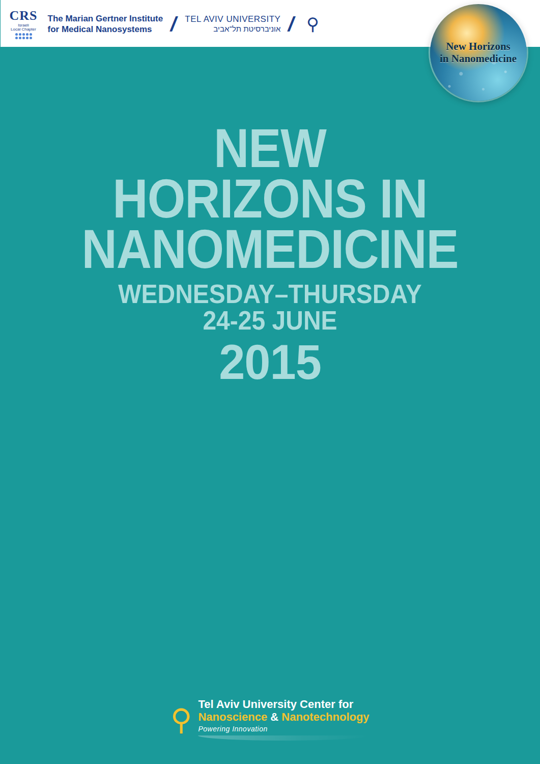CRS Israeli
Local Chapter
The Marian Gertner Institute
for Medical Nanosystems
/
TEL AVIV UNIVERSITY אוניברסיטת תל־אביב
/
⚲
New Horizons
in Nanomedicine
New Horizons in Nanomedicine
Wednesday–Thursday 24-25 June 2015
⚲
Tel Aviv University Center for Nanoscience & Nanotechnology Powering Innovation